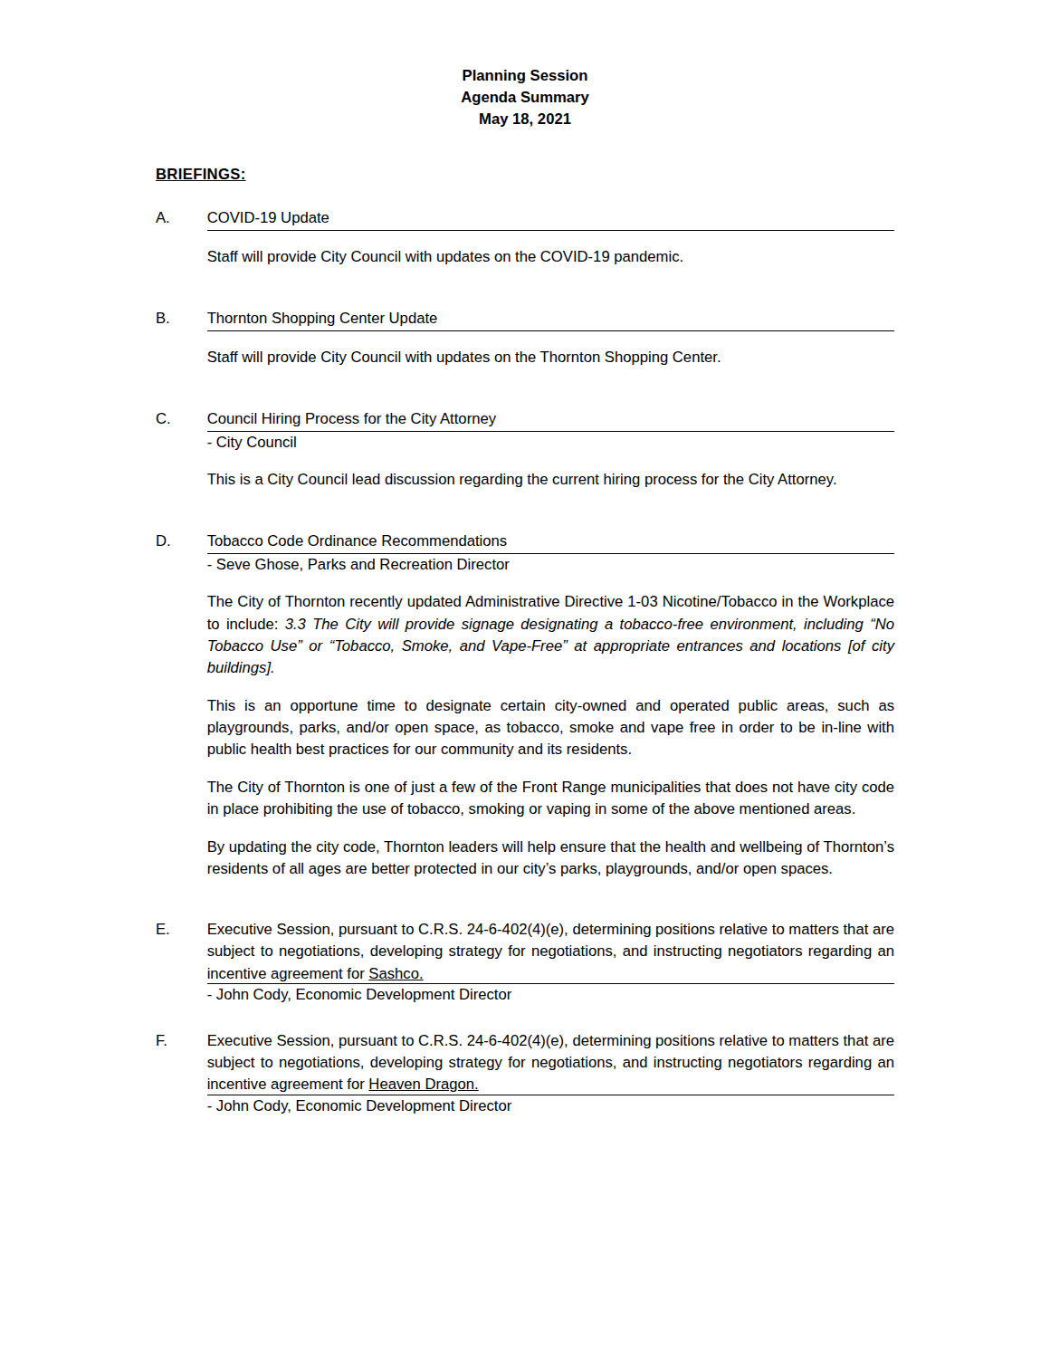Planning Session Agenda Summary May 18, 2021
BRIEFINGS:
A.
COVID-19 Update
Staff will provide City Council with updates on the COVID-19 pandemic.
B.
Thornton Shopping Center Update
Staff will provide City Council with updates on the Thornton Shopping Center.
C.
Council Hiring Process for the City Attorney - City Council
This is a City Council lead discussion regarding the current hiring process for the City Attorney.
D.
Tobacco Code Ordinance Recommendations - Seve Ghose, Parks and Recreation Director
The City of Thornton recently updated Administrative Directive 1-03 Nicotine/Tobacco in the Workplace to include: 3.3 The City will provide signage designating a tobacco-free environment, including “No Tobacco Use” or “Tobacco, Smoke, and Vape-Free” at appropriate entrances and locations [of city buildings].
This is an opportune time to designate certain city-owned and operated public areas, such as playgrounds, parks, and/or open space, as tobacco, smoke and vape free in order to be in-line with public health best practices for our community and its residents.
The City of Thornton is one of just a few of the Front Range municipalities that does not have city code in place prohibiting the use of tobacco, smoking or vaping in some of the above mentioned areas.
By updating the city code, Thornton leaders will help ensure that the health and wellbeing of Thornton’s residents of all ages are better protected in our city’s parks, playgrounds, and/or open spaces.
E.
Executive Session, pursuant to C.R.S. 24-6-402(4)(e), determining positions relative to matters that are subject to negotiations, developing strategy for negotiations, and instructing negotiators regarding an incentive agreement for Sashco. - John Cody, Economic Development Director
F.
Executive Session, pursuant to C.R.S. 24-6-402(4)(e), determining positions relative to matters that are subject to negotiations, developing strategy for negotiations, and instructing negotiators regarding an incentive agreement for Heaven Dragon. - John Cody, Economic Development Director